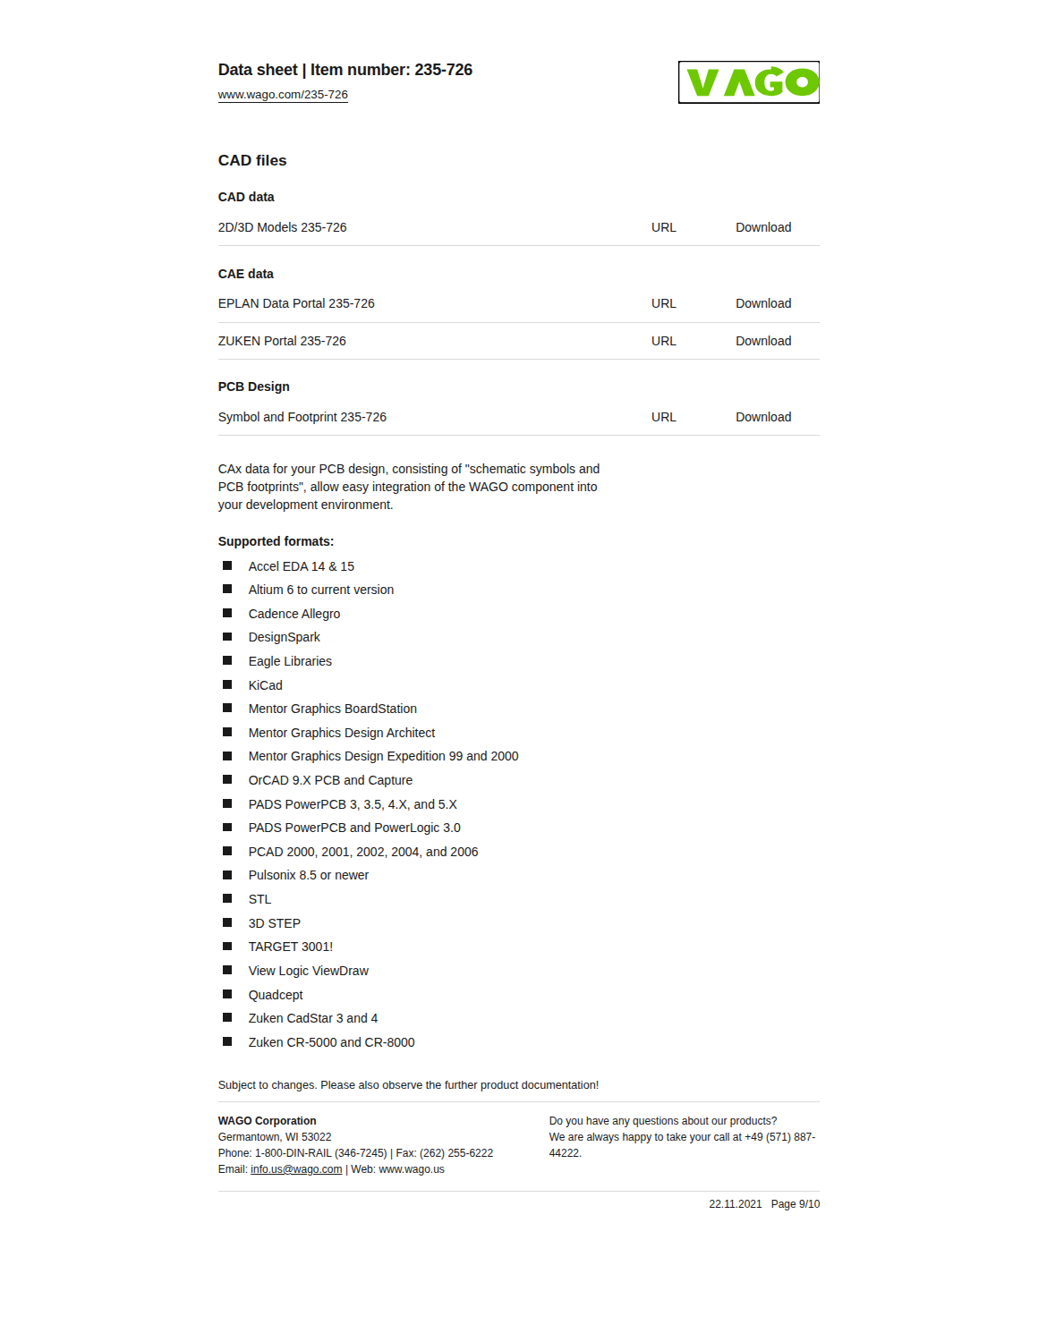Data sheet | Item number: 235-726
www.wago.com/235-726
CAD files
CAD data
| 2D/3D Models 235-726 | URL | Download |
CAE data
| EPLAN Data Portal 235-726 | URL | Download |
| ZUKEN Portal 235-726 | URL | Download |
PCB Design
| Symbol and Footprint 235-726 | URL | Download |
CAx data for your PCB design, consisting of "schematic symbols and PCB footprints", allow easy integration of the WAGO component into your development environment.
Supported formats:
Accel EDA 14 & 15
Altium 6 to current version
Cadence Allegro
DesignSpark
Eagle Libraries
KiCad
Mentor Graphics BoardStation
Mentor Graphics Design Architect
Mentor Graphics Design Expedition 99 and 2000
OrCAD 9.X PCB and Capture
PADS PowerPCB 3, 3.5, 4.X, and 5.X
PADS PowerPCB and PowerLogic 3.0
PCAD 2000, 2001, 2002, 2004, and 2006
Pulsonix 8.5 or newer
STL
3D STEP
TARGET 3001!
View Logic ViewDraw
Quadcept
Zuken CadStar 3 and 4
Zuken CR-5000 and CR-8000
Subject to changes. Please also observe the further product documentation!
WAGO Corporation
Germantown, WI 53022
Phone: 1-800-DIN-RAIL (346-7245) | Fax: (262) 255-6222
Email: info.us@wago.com | Web: www.wago.us
Do you have any questions about our products?
We are always happy to take your call at +49 (571) 887-44222.
22.11.2021 Page 9/10